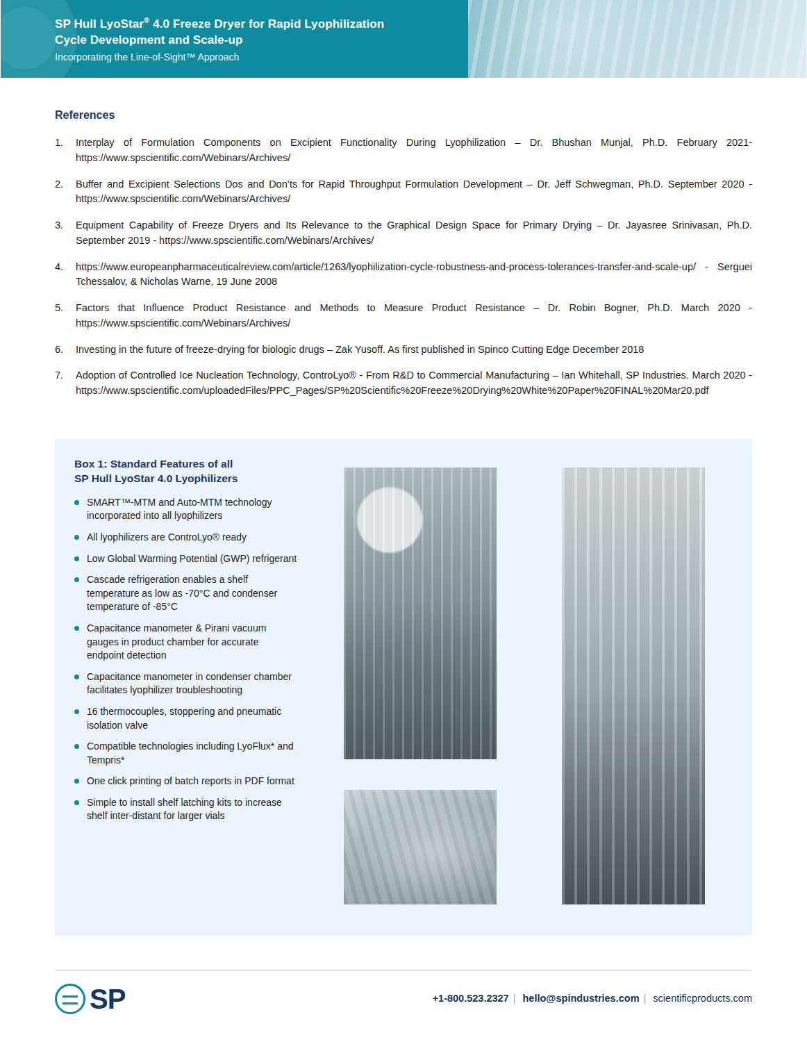SP Hull LyoStar® 4.0 Freeze Dryer for Rapid Lyophilization
Cycle Development and Scale-up
Incorporating the Line-of-Sight™ Approach
References
Interplay of Formulation Components on Excipient Functionality During Lyophilization – Dr. Bhushan Munjal, Ph.D. February 2021- https://www.spscientific.com/Webinars/Archives/
Buffer and Excipient Selections Dos and Don’ts for Rapid Throughput Formulation Development – Dr. Jeff Schwegman, Ph.D. September 2020 - https://www.spscientific.com/Webinars/Archives/
Equipment Capability of Freeze Dryers and Its Relevance to the Graphical Design Space for Primary Drying – Dr. Jayasree Srinivasan, Ph.D. September 2019 - https://www.spscientific.com/Webinars/Archives/
https://www.europeanpharmaceuticalreview.com/article/1263/lyophilization-cycle-robustness-and-process-tolerances-transfer-and-scale-up/ - Serguei Tchessalov, & Nicholas Warne, 19 June 2008
Factors that Influence Product Resistance and Methods to Measure Product Resistance – Dr. Robin Bogner, Ph.D. March 2020 - https://www.spscientific.com/Webinars/Archives/
Investing in the future of freeze-drying for biologic drugs – Zak Yusoff. As first published in Spinco Cutting Edge December 2018
Adoption of Controlled Ice Nucleation Technology, ControLyo® - From R&D to Commercial Manufacturing – Ian Whitehall, SP Industries. March 2020 - https://www.spscientific.com/uploadedFiles/PPC_Pages/SP%20Scientific%20Freeze%20Drying%20White%20Paper%20FINAL%20Mar20.pdf
Box 1: Standard Features of all
SP Hull LyoStar 4.0 Lyophilizers
SMART™-MTM and Auto-MTM technology incorporated into all lyophilizers
All lyophilizers are ControLyo® ready
Low Global Warming Potential (GWP) refrigerant
Cascade refrigeration enables a shelf temperature as low as -70°C and condenser temperature of -85°C
Capacitance manometer & Pirani vacuum gauges in product chamber for accurate endpoint detection
Capacitance manometer in condenser chamber facilitates lyophilizer troubleshooting
16 thermocouples, stoppering and pneumatic isolation valve
Compatible technologies including LyoFlux* and Tempris*
One click printing of batch reports in PDF format
Simple to install shelf latching kits to increase shelf inter-distant for larger vials
SP
+1-800.523.2327| hello@spindustries.com| scientificproducts.com